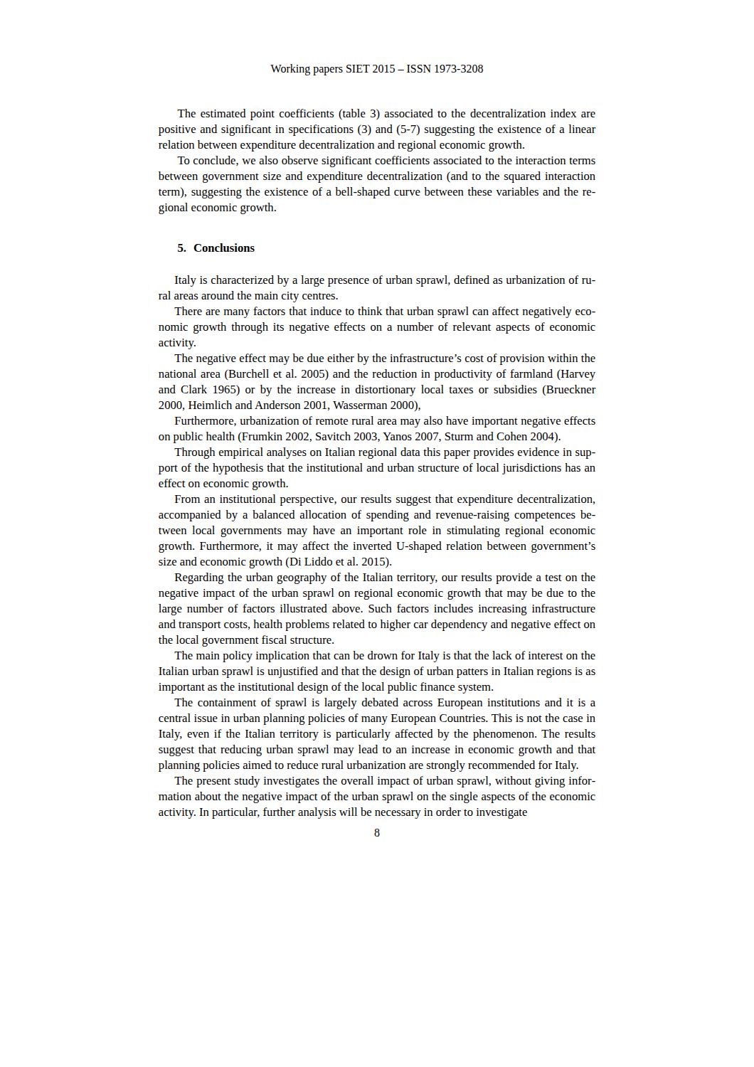Working papers SIET 2015 – ISSN 1973-3208
The estimated point coefficients (table 3) associated to the decentralization index are positive and significant in specifications (3) and (5-7) suggesting the existence of a linear relation between expenditure decentralization and regional economic growth.
To conclude, we also observe significant coefficients associated to the interaction terms between government size and expenditure decentralization (and to the squared interaction term), suggesting the existence of a bell-shaped curve between these variables and the regional economic growth.
5. Conclusions
Italy is characterized by a large presence of urban sprawl, defined as urbanization of rural areas around the main city centres.
There are many factors that induce to think that urban sprawl can affect negatively economic growth through its negative effects on a number of relevant aspects of economic activity.
The negative effect may be due either by the infrastructure’s cost of provision within the national area (Burchell et al. 2005) and the reduction in productivity of farmland (Harvey and Clark 1965) or by the increase in distortionary local taxes or subsidies (Brueckner 2000, Heimlich and Anderson 2001, Wasserman 2000),
Furthermore, urbanization of remote rural area may also have important negative effects on public health (Frumkin 2002, Savitch 2003, Yanos 2007, Sturm and Cohen 2004).
Through empirical analyses on Italian regional data this paper provides evidence in support of the hypothesis that the institutional and urban structure of local jurisdictions has an effect on economic growth.
From an institutional perspective, our results suggest that expenditure decentralization, accompanied by a balanced allocation of spending and revenue-raising competences between local governments may have an important role in stimulating regional economic growth. Furthermore, it may affect the inverted U-shaped relation between government’s size and economic growth (Di Liddo et al. 2015).
Regarding the urban geography of the Italian territory, our results provide a test on the negative impact of the urban sprawl on regional economic growth that may be due to the large number of factors illustrated above. Such factors includes increasing infrastructure and transport costs, health problems related to higher car dependency and negative effect on the local government fiscal structure.
The main policy implication that can be drown for Italy is that the lack of interest on the Italian urban sprawl is unjustified and that the design of urban patters in Italian regions is as important as the institutional design of the local public finance system.
The containment of sprawl is largely debated across European institutions and it is a central issue in urban planning policies of many European Countries. This is not the case in Italy, even if the Italian territory is particularly affected by the phenomenon. The results suggest that reducing urban sprawl may lead to an increase in economic growth and that planning policies aimed to reduce rural urbanization are strongly recommended for Italy.
The present study investigates the overall impact of urban sprawl, without giving information about the negative impact of the urban sprawl on the single aspects of the economic activity. In particular, further analysis will be necessary in order to investigate
8